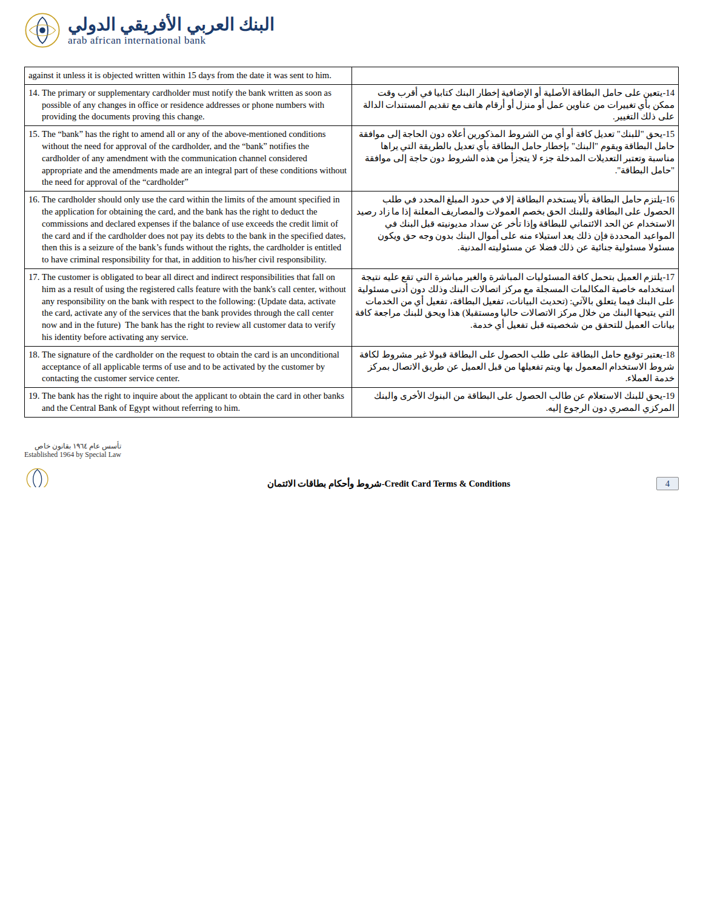البنك العربي الأفريقي الدولي
arab african international bank
| against it unless it is objected written within 15 days from the date it was sent to him. | |
| The primary or supplementary cardholder must notify the bank written as soon as possible of any changes in office or residence addresses or phone numbers with providing the documents proving this change. | 14-يتعين على حامل البطاقة الأصلية أو الإضافية إخطار البنك كتابيا في أقرب وقت ممكن بأي تغييرات من عناوين عمل أو منزل أو أرقام هاتف مع تقديم المستندات الدالة على ذلك التغيير. |
| The “bank” has the right to amend all or any of the above-mentioned conditions without the need for approval of the cardholder, and the “bank” notifies the cardholder of any amendment with the communication channel considered appropriate and the amendments made are an integral part of these conditions without the need for approval of the “cardholder” | 15-يحق "للبنك" تعديل كافة أو أي من الشروط المذكورين أعلاه دون الحاجة إلى موافقة حامل البطاقة ويقوم "البنك" بإخطار حامل البطاقة بأي تعديل بالطريقة التي يراها مناسبة وتعتبر التعديلات المدخلة جزء لا يتجزأ من هذه الشروط دون حاجة إلى موافقة "حامل البطاقة". |
| The cardholder should only use the card within the limits of the amount specified in the application for obtaining the card, and the bank has the right to deduct the commissions and declared expenses if the balance of use exceeds the credit limit of the card and if the cardholder does not pay its debts to the bank in the specified dates, then this is a seizure of the bank’s funds without the rights, the cardholder is entitled to have criminal responsibility for that, in addition to his/her civil responsibility. | 16-يلتزم حامل البطاقة بألا يستخدم البطاقة إلا في حدود المبلغ المحدد في طلب الحصول على البطاقة وللبنك الحق بخصم العمولات والمصاريف المعلنة إذا ما زاد رصيد الاستخدام عن الحد الائتماني للبطاقة وإذا تأخر عن سداد مديونيته قبل البنك في المواعيد المحددة فإن ذلك يعد استيلاء منه على أموال البنك بدون وجه حق ويكون مسئولا مسئولية جنائية عن ذلك فضلا عن مسئوليته المدنية. |
| The customer is obligated to bear all direct and indirect responsibilities that fall on him as a result of using the registered calls feature with the bank's call center, without any responsibility on the bank with respect to the following: (Update data, activate the card, activate any of the services that the bank provides through the call center now and in the future) The bank has the right to review all customer data to verify his identity before activating any service. | 17-يلتزم العميل بتحمل كافة المسئوليات المباشرة والغير مباشرة التي تقع عليه نتيجة استخدامه خاصية المكالمات المسجلة مع مركز اتصالات البنك وذلك دون أدنى مسئولية على البنك فيما يتعلق بالآتي: (تحديث البيانات، تفعيل البطاقة، تفعيل أي من الخدمات التي يتيحها البنك من خلال مركز الاتصالات حاليا ومستقبلا) هذا ويحق للبنك مراجعة كافة بيانات العميل للتحقق من شخصيته قبل تفعيل أي خدمة. |
| The signature of the cardholder on the request to obtain the card is an unconditional acceptance of all applicable terms of use and to be activated by the customer by contacting the customer service center. | 18-يعتبر توقيع حامل البطاقة على طلب الحصول على البطاقة قبولا غير مشروط لكافة شروط الاستخدام المعمول بها ويتم تفعيلها من قبل العميل عن طريق الاتصال بمركز خدمة العملاء. |
| The bank has the right to inquire about the applicant to obtain the card in other banks and the Central Bank of Egypt without referring to him. | 19-يحق للبنك الاستعلام عن طالب الحصول على البطاقة من البنوك الأخرى والبنك المركزي المصري دون الرجوع إليه. |
تأسس عام ١٩٦٤ بقانون خاص
Established 1964 by Special Law
شروط وأحكام بطاقات الائتمان-Credit Card Terms & Conditions
4